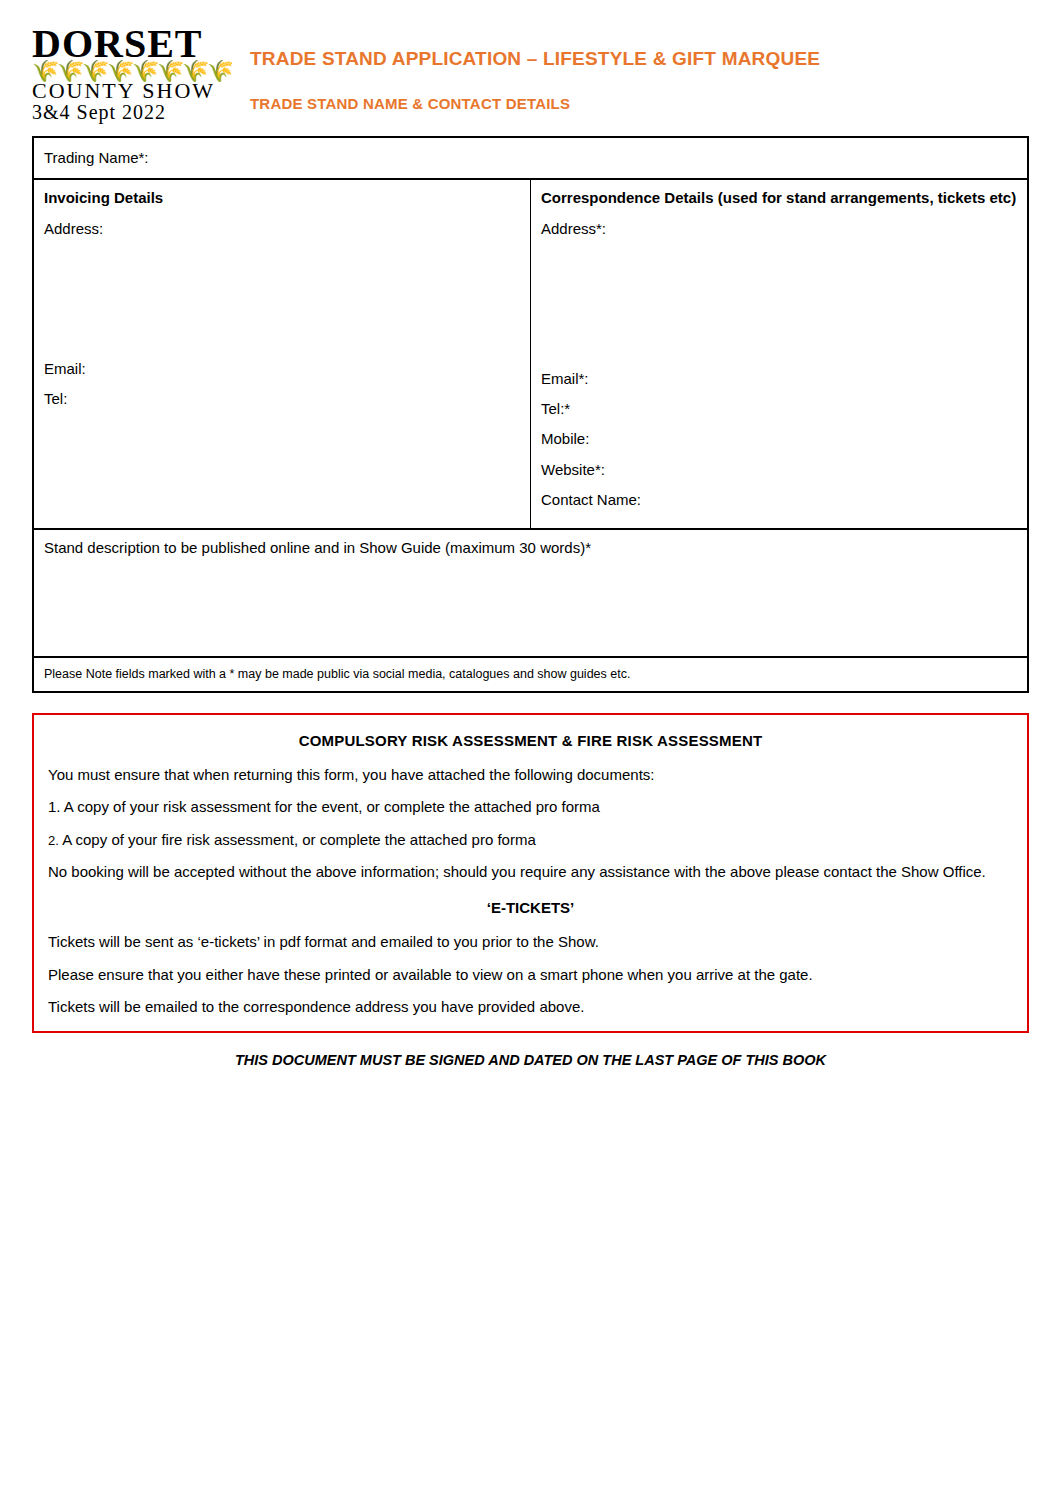DORSET
🌾🌾🌾🌾🌾🌾🌾🌾
COUNTY SHOW
3&4 Sept 2022
TRADE STAND APPLICATION – LIFESTYLE & GIFT MARQUEE
TRADE STAND NAME & CONTACT DETAILS
| Trading Name*: |
| Invoicing Details Address: Email: Tel: | Correspondence Details (used for stand arrangements, tickets etc) Address*: Email*: Tel:* Mobile: Website*: Contact Name: |
| Stand description to be published online and in Show Guide (maximum 30 words)* |
| Please Note fields marked with a * may be made public via social media, catalogues and show guides etc. |
COMPULSORY RISK ASSESSMENT & FIRE RISK ASSESSMENT
You must ensure that when returning this form, you have attached the following documents:
1. A copy of your risk assessment for the event, or complete the attached pro forma
2. A copy of your fire risk assessment, or complete the attached pro forma
No booking will be accepted without the above information; should you require any assistance with the above please contact the Show Office.
‘E-TICKETS’
Tickets will be sent as ‘e-tickets’ in pdf format and emailed to you prior to the Show.
Please ensure that you either have these printed or available to view on a smart phone when you arrive at the gate.
Tickets will be emailed to the correspondence address you have provided above.
THIS DOCUMENT MUST BE SIGNED AND DATED ON THE LAST PAGE OF THIS BOOK